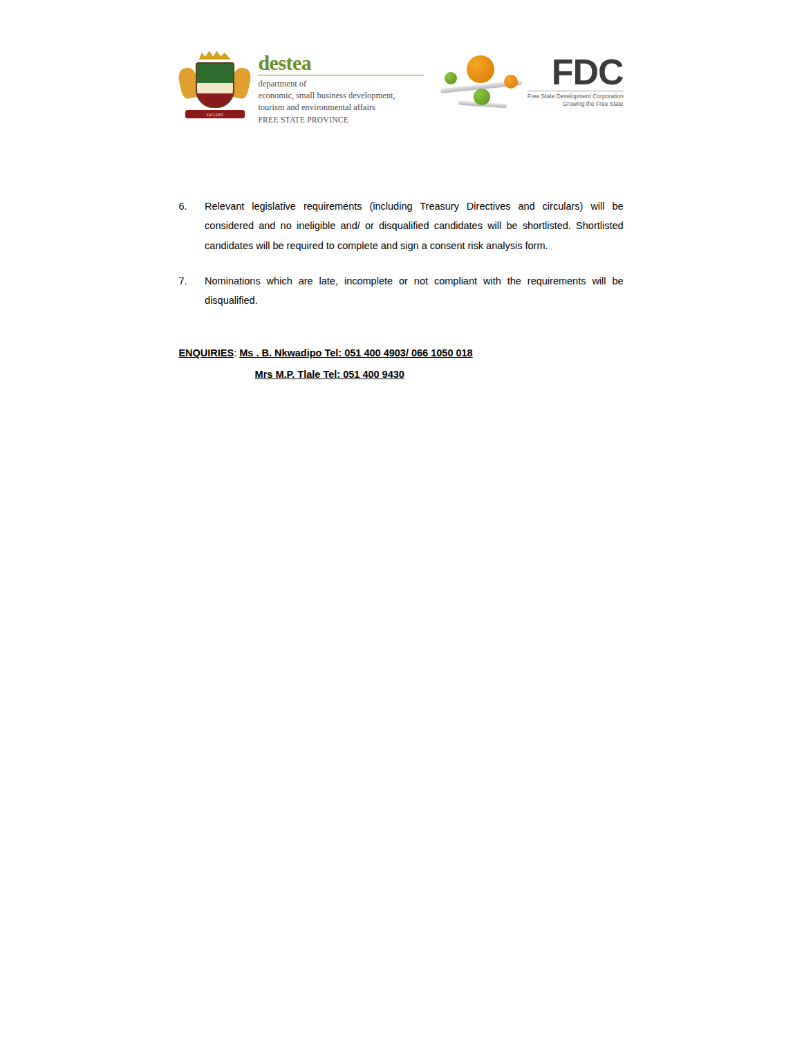KATLEHO
destea
department of
economic, small business development,
tourism and environmental affairs
FREE STATE PROVINCE
FDC
Free State Development Corporation
Growing the Free State
6. Relevant legislative requirements (including Treasury Directives and circulars) will be considered and no ineligible and/ or disqualified candidates will be shortlisted. Shortlisted candidates will be required to complete and sign a consent risk analysis form.
7. Nominations which are late, incomplete or not compliant with the requirements will be disqualified.
ENQUIRIES: Ms . B. Nkwadipo Tel: 051 400 4903/ 066 1050 018 Mrs M.P. Tlale Tel: 051 400 9430